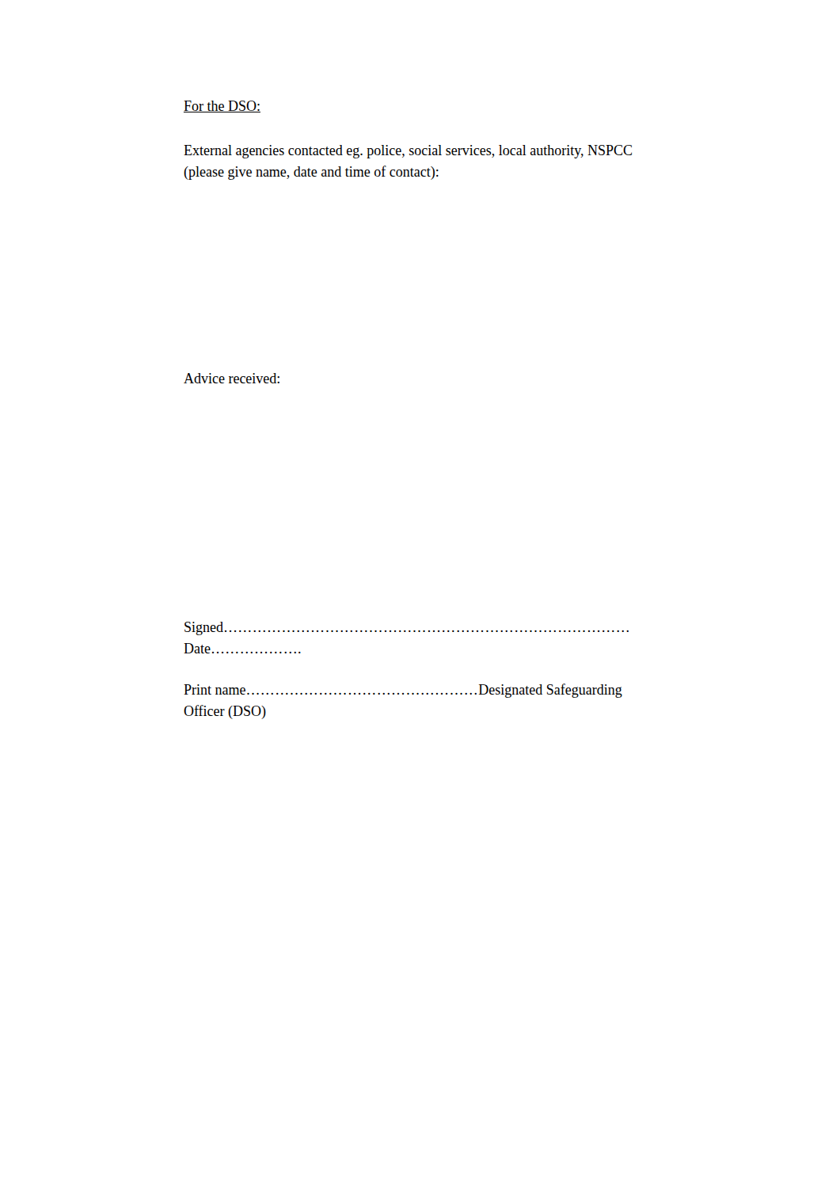For the DSO:
External agencies contacted eg. police, social services, local authority, NSPCC (please give name, date and time of contact):
Advice received:
Signed…………………………………………………………………………Date……………….
Print name…………………………………………Designated Safeguarding Officer (DSO)